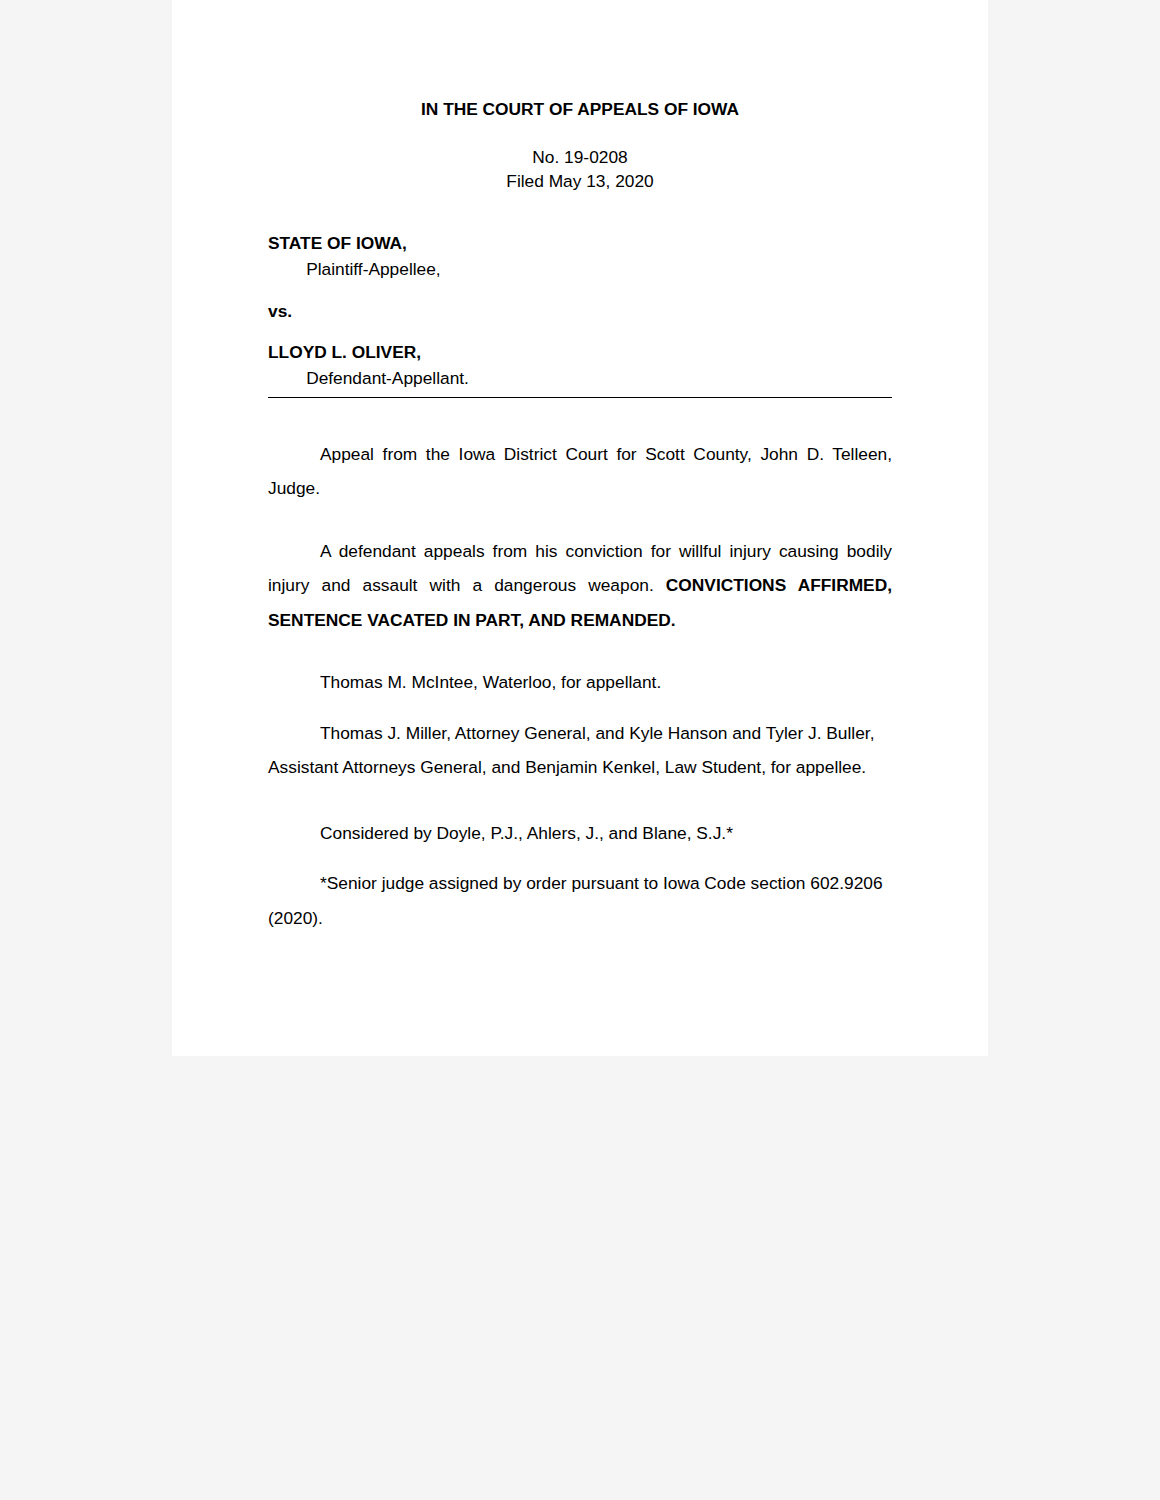IN THE COURT OF APPEALS OF IOWA
No. 19-0208
Filed May 13, 2020
STATE OF IOWA,
Plaintiff-Appellee,
vs.
LLOYD L. OLIVER,
Defendant-Appellant.
Appeal from the Iowa District Court for Scott County, John D. Telleen, Judge.
A defendant appeals from his conviction for willful injury causing bodily injury and assault with a dangerous weapon. CONVICTIONS AFFIRMED, SENTENCE VACATED IN PART, AND REMANDED.
Thomas M. McIntee, Waterloo, for appellant.
Thomas J. Miller, Attorney General, and Kyle Hanson and Tyler J. Buller, Assistant Attorneys General, and Benjamin Kenkel, Law Student, for appellee.
Considered by Doyle, P.J., Ahlers, J., and Blane, S.J.*
*Senior judge assigned by order pursuant to Iowa Code section 602.9206 (2020).